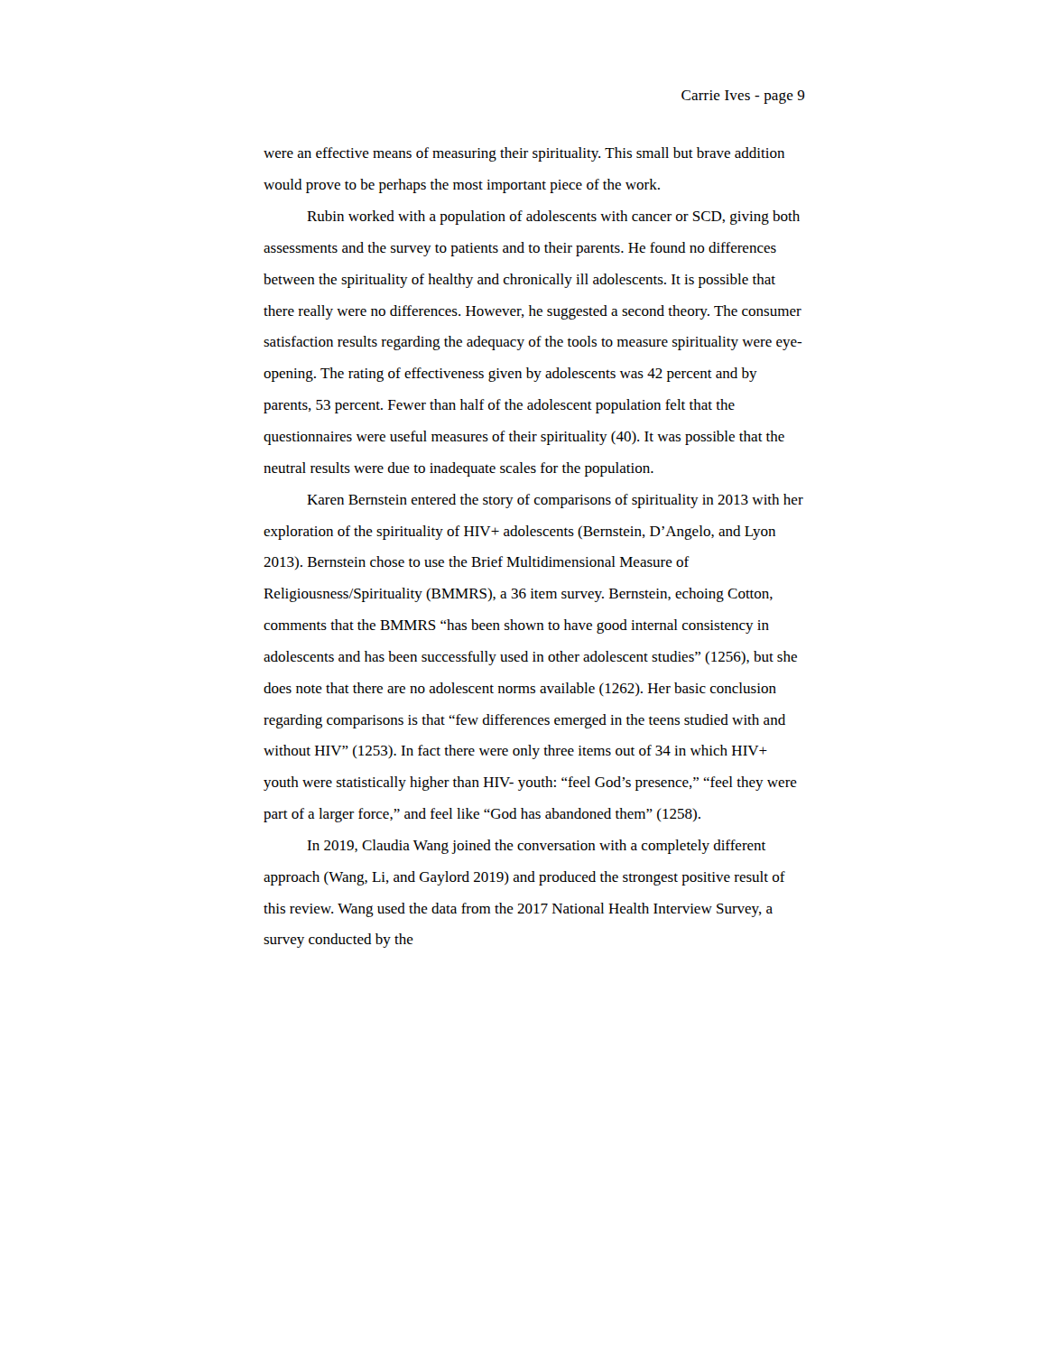Carrie Ives - page 9
were an effective means of measuring their spirituality. This small but brave addition would prove to be perhaps the most important piece of the work.
Rubin worked with a population of adolescents with cancer or SCD, giving both assessments and the survey to patients and to their parents. He found no differences between the spirituality of healthy and chronically ill adolescents. It is possible that there really were no differences. However, he suggested a second theory. The consumer satisfaction results regarding the adequacy of the tools to measure spirituality were eye-opening. The rating of effectiveness given by adolescents was 42 percent and by parents, 53 percent. Fewer than half of the adolescent population felt that the questionnaires were useful measures of their spirituality (40). It was possible that the neutral results were due to inadequate scales for the population.
Karen Bernstein entered the story of comparisons of spirituality in 2013 with her exploration of the spirituality of HIV+ adolescents (Bernstein, D’Angelo, and Lyon 2013). Bernstein chose to use the Brief Multidimensional Measure of Religiousness/Spirituality (BMMRS), a 36 item survey. Bernstein, echoing Cotton, comments that the BMMRS “has been shown to have good internal consistency in adolescents and has been successfully used in other adolescent studies” (1256), but she does note that there are no adolescent norms available (1262). Her basic conclusion regarding comparisons is that “few differences emerged in the teens studied with and without HIV” (1253). In fact there were only three items out of 34 in which HIV+ youth were statistically higher than HIV- youth: “feel God’s presence,” “feel they were part of a larger force,” and feel like “God has abandoned them” (1258).
In 2019, Claudia Wang joined the conversation with a completely different approach (Wang, Li, and Gaylord 2019) and produced the strongest positive result of this review. Wang used the data from the 2017 National Health Interview Survey, a survey conducted by the